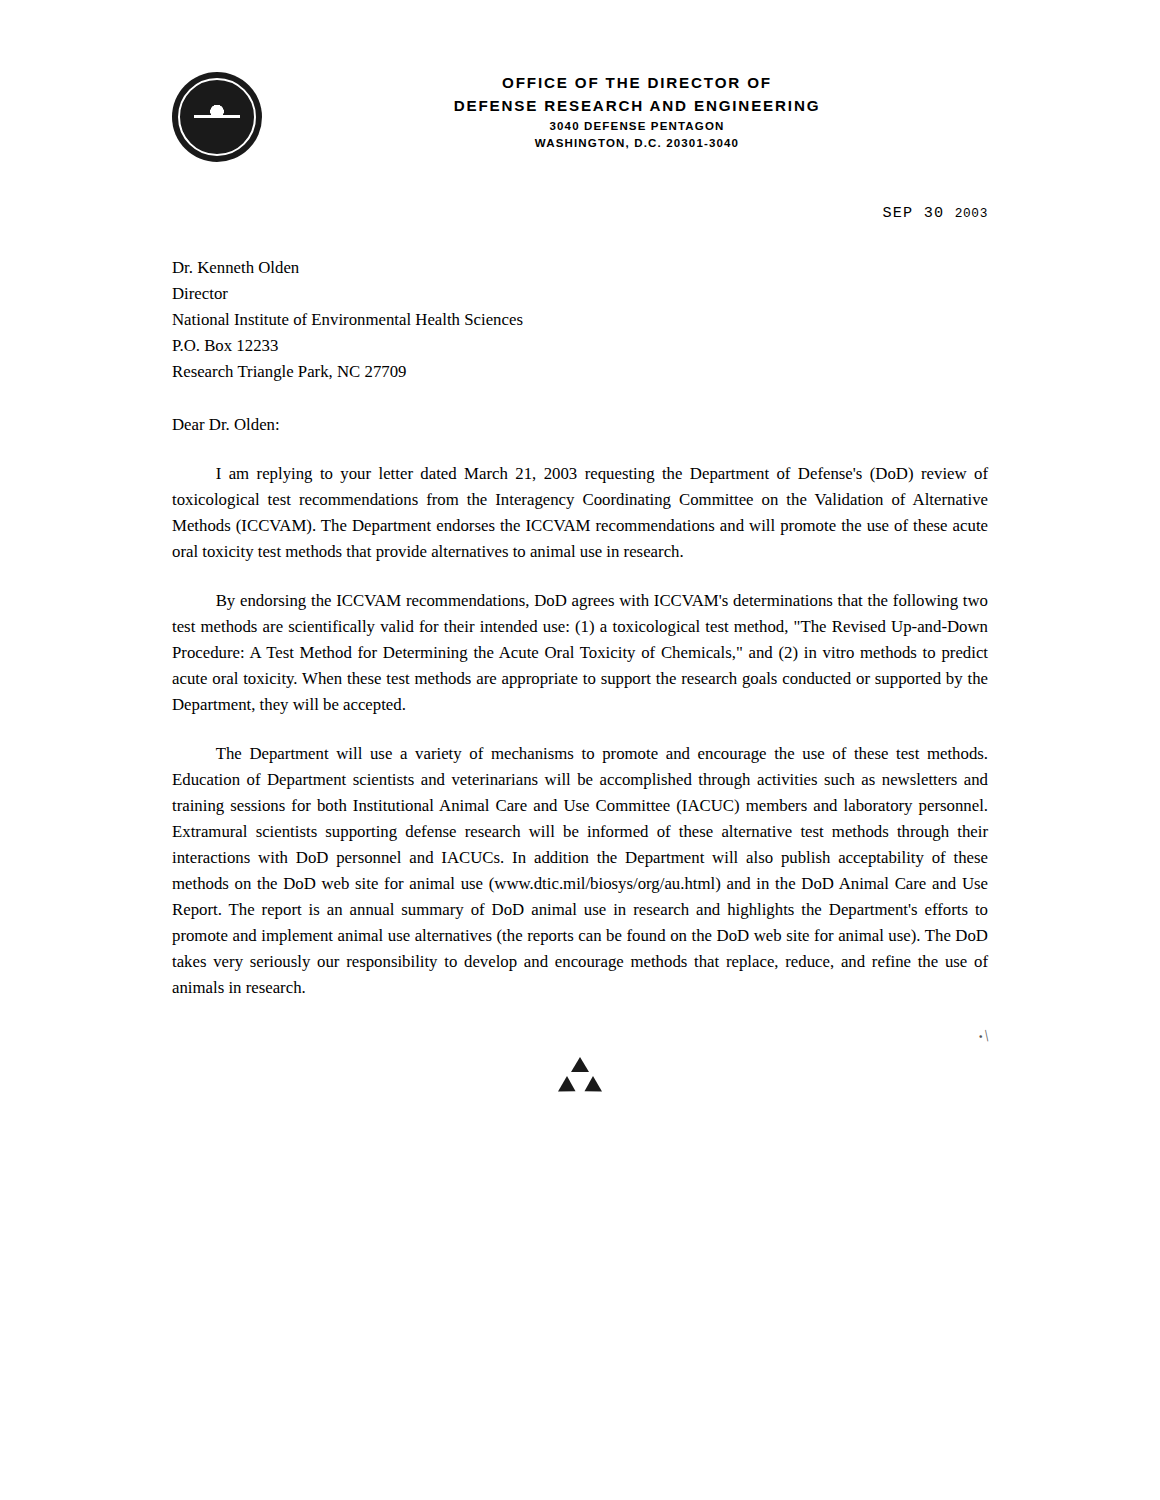OFFICE OF THE DIRECTOR OF
DEFENSE RESEARCH AND ENGINEERING
3040 DEFENSE PENTAGON
WASHINGTON, D.C. 20301-3040
SEP 30 2003
Dr. Kenneth Olden
Director
National Institute of Environmental Health Sciences
P.O. Box 12233
Research Triangle Park, NC 27709
Dear Dr. Olden:
I am replying to your letter dated March 21, 2003 requesting the Department of Defense's (DoD) review of toxicological test recommendations from the Interagency Coordinating Committee on the Validation of Alternative Methods (ICCVAM). The Department endorses the ICCVAM recommendations and will promote the use of these acute oral toxicity test methods that provide alternatives to animal use in research.
By endorsing the ICCVAM recommendations, DoD agrees with ICCVAM's determinations that the following two test methods are scientifically valid for their intended use: (1) a toxicological test method, "The Revised Up-and-Down Procedure: A Test Method for Determining the Acute Oral Toxicity of Chemicals," and (2) in vitro methods to predict acute oral toxicity. When these test methods are appropriate to support the research goals conducted or supported by the Department, they will be accepted.
The Department will use a variety of mechanisms to promote and encourage the use of these test methods. Education of Department scientists and veterinarians will be accomplished through activities such as newsletters and training sessions for both Institutional Animal Care and Use Committee (IACUC) members and laboratory personnel. Extramural scientists supporting defense research will be informed of these alternative test methods through their interactions with DoD personnel and IACUCs. In addition the Department will also publish acceptability of these methods on the DoD web site for animal use (www.dtic.mil/biosys/org/au.html) and in the DoD Animal Care and Use Report. The report is an annual summary of DoD animal use in research and highlights the Department's efforts to promote and implement animal use alternatives (the reports can be found on the DoD web site for animal use). The DoD takes very seriously our responsibility to develop and encourage methods that replace, reduce, and refine the use of animals in research.